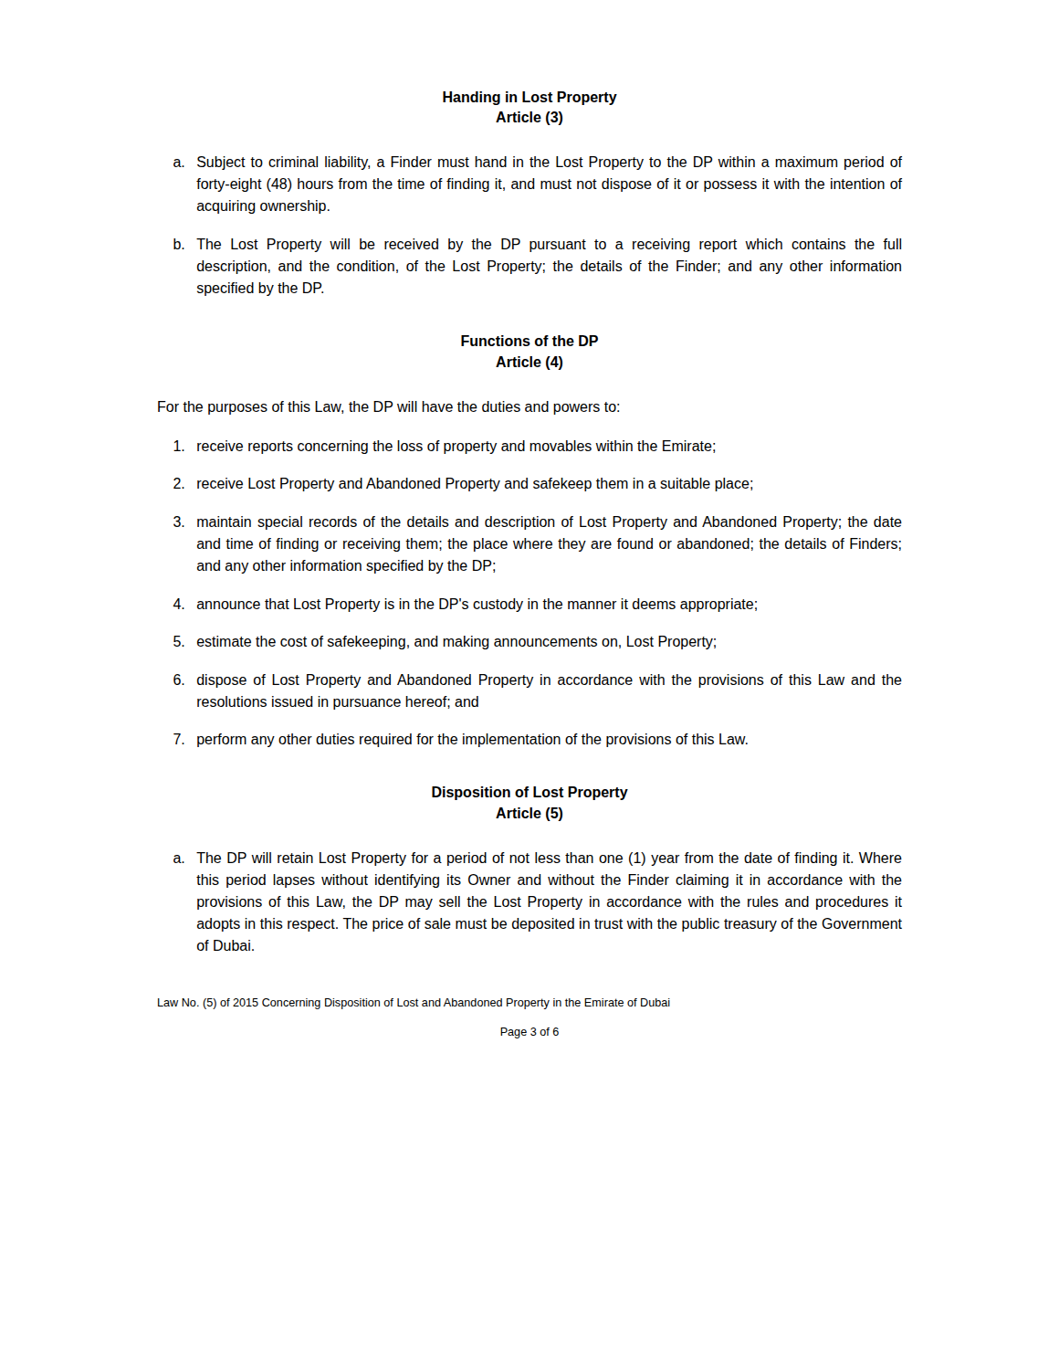Handing in Lost Property
Article (3)
Subject to criminal liability, a Finder must hand in the Lost Property to the DP within a maximum period of forty-eight (48) hours from the time of finding it, and must not dispose of it or possess it with the intention of acquiring ownership.
The Lost Property will be received by the DP pursuant to a receiving report which contains the full description, and the condition, of the Lost Property; the details of the Finder; and any other information specified by the DP.
Functions of the DP
Article (4)
For the purposes of this Law, the DP will have the duties and powers to:
receive reports concerning the loss of property and movables within the Emirate;
receive Lost Property and Abandoned Property and safekeep them in a suitable place;
maintain special records of the details and description of Lost Property and Abandoned Property; the date and time of finding or receiving them; the place where they are found or abandoned; the details of Finders; and any other information specified by the DP;
announce that Lost Property is in the DP's custody in the manner it deems appropriate;
estimate the cost of safekeeping, and making announcements on, Lost Property;
dispose of Lost Property and Abandoned Property in accordance with the provisions of this Law and the resolutions issued in pursuance hereof; and
perform any other duties required for the implementation of the provisions of this Law.
Disposition of Lost Property
Article (5)
The DP will retain Lost Property for a period of not less than one (1) year from the date of finding it. Where this period lapses without identifying its Owner and without the Finder claiming it in accordance with the provisions of this Law, the DP may sell the Lost Property in accordance with the rules and procedures it adopts in this respect. The price of sale must be deposited in trust with the public treasury of the Government of Dubai.
Law No. (5) of 2015 Concerning Disposition of Lost and Abandoned Property in the Emirate of Dubai
Page 3 of 6